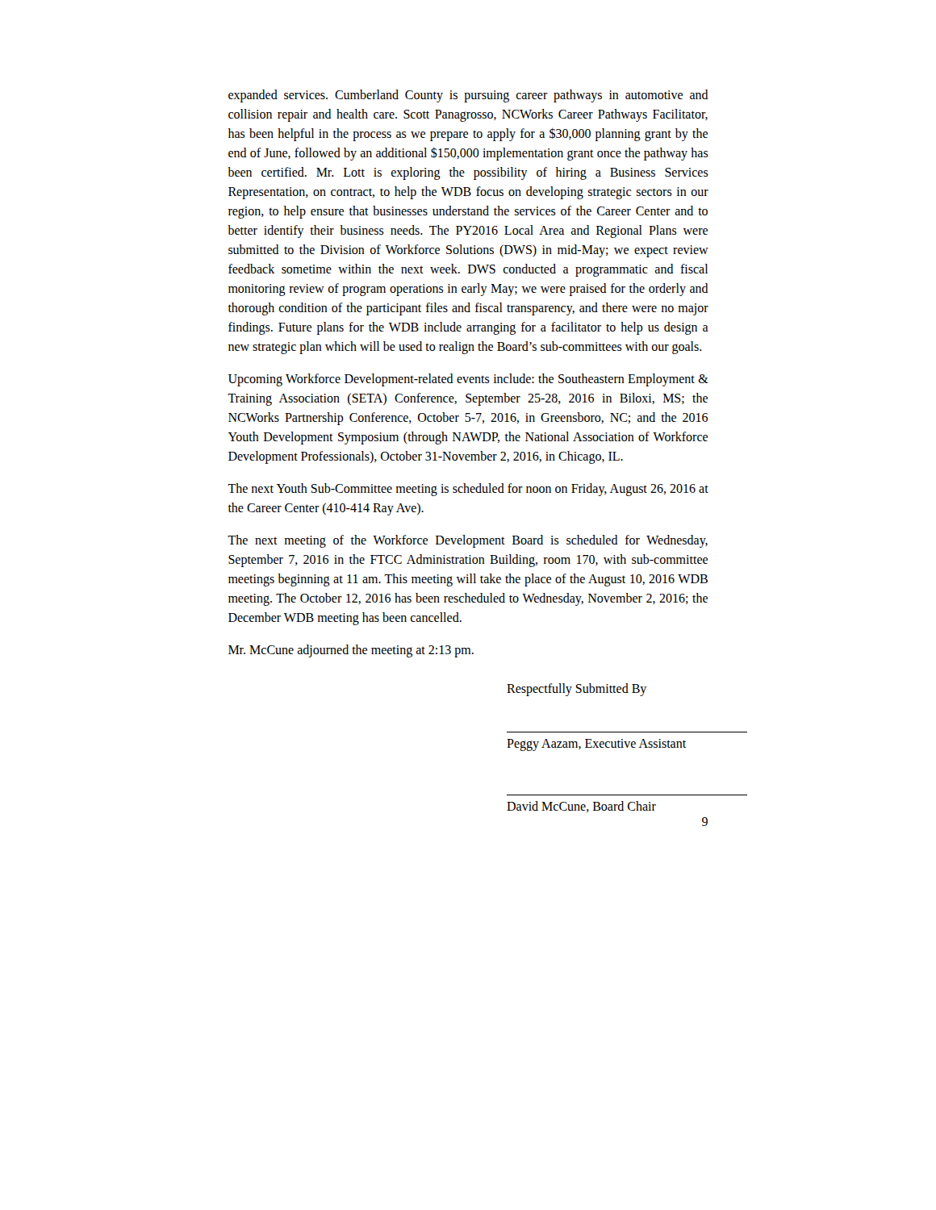expanded services. Cumberland County is pursuing career pathways in automotive and collision repair and health care. Scott Panagrosso, NCWorks Career Pathways Facilitator, has been helpful in the process as we prepare to apply for a $30,000 planning grant by the end of June, followed by an additional $150,000 implementation grant once the pathway has been certified. Mr. Lott is exploring the possibility of hiring a Business Services Representation, on contract, to help the WDB focus on developing strategic sectors in our region, to help ensure that businesses understand the services of the Career Center and to better identify their business needs. The PY2016 Local Area and Regional Plans were submitted to the Division of Workforce Solutions (DWS) in mid-May; we expect review feedback sometime within the next week. DWS conducted a programmatic and fiscal monitoring review of program operations in early May; we were praised for the orderly and thorough condition of the participant files and fiscal transparency, and there were no major findings. Future plans for the WDB include arranging for a facilitator to help us design a new strategic plan which will be used to realign the Board’s sub-committees with our goals.
Upcoming Workforce Development-related events include: the Southeastern Employment & Training Association (SETA) Conference, September 25-28, 2016 in Biloxi, MS; the NCWorks Partnership Conference, October 5-7, 2016, in Greensboro, NC; and the 2016 Youth Development Symposium (through NAWDP, the National Association of Workforce Development Professionals), October 31-November 2, 2016, in Chicago, IL.
The next Youth Sub-Committee meeting is scheduled for noon on Friday, August 26, 2016 at the Career Center (410-414 Ray Ave).
The next meeting of the Workforce Development Board is scheduled for Wednesday, September 7, 2016 in the FTCC Administration Building, room 170, with sub-committee meetings beginning at 11 am. This meeting will take the place of the August 10, 2016 WDB meeting. The October 12, 2016 has been rescheduled to Wednesday, November 2, 2016; the December WDB meeting has been cancelled.
Mr. McCune adjourned the meeting at 2:13 pm.
Respectfully Submitted By
Peggy Aazam, Executive Assistant
David McCune, Board Chair
9